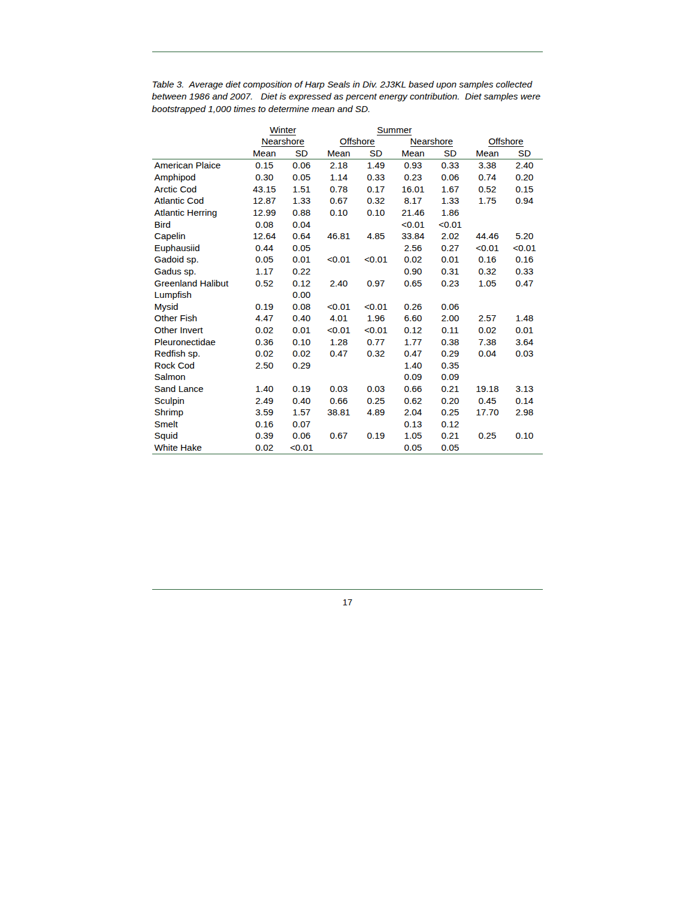Table 3. Average diet composition of Harp Seals in Div. 2J3KL based upon samples collected between 1986 and 2007. Diet is expressed as percent energy contribution. Diet samples were bootstrapped 1,000 times to determine mean and SD.
| | Winter | Summer | |
| --- | --- | --- | --- |
| | Nearshore | Offshore | Nearshore | Offshore |
| | Mean | SD | Mean | SD | Mean | SD | Mean | SD |
| American Plaice | 0.15 | 0.06 | 2.18 | 1.49 | 0.93 | 0.33 | 3.38 | 2.40 |
| Amphipod | 0.30 | 0.05 | 1.14 | 0.33 | 0.23 | 0.06 | 0.74 | 0.20 |
| Arctic Cod | 43.15 | 1.51 | 0.78 | 0.17 | 16.01 | 1.67 | 0.52 | 0.15 |
| Atlantic Cod | 12.87 | 1.33 | 0.67 | 0.32 | 8.17 | 1.33 | 1.75 | 0.94 |
| Atlantic Herring | 12.99 | 0.88 | 0.10 | 0.10 | 21.46 | 1.86 | | |
| Bird | 0.08 | 0.04 | | | <0.01 | <0.01 | | |
| Capelin | 12.64 | 0.64 | 46.81 | 4.85 | 33.84 | 2.02 | 44.46 | 5.20 |
| Euphausiid | 0.44 | 0.05 | | | 2.56 | 0.27 | <0.01 | <0.01 |
| Gadoid sp. | 0.05 | 0.01 | <0.01 | <0.01 | 0.02 | 0.01 | 0.16 | 0.16 |
| Gadus sp. | 1.17 | 0.22 | | | 0.90 | 0.31 | 0.32 | 0.33 |
| Greenland Halibut | 0.52 | 0.12 | 2.40 | 0.97 | 0.65 | 0.23 | 1.05 | 0.47 |
| Lumpfish | | 0.00 | | | | | | |
| Mysid | 0.19 | 0.08 | <0.01 | <0.01 | 0.26 | 0.06 | | |
| Other Fish | 4.47 | 0.40 | 4.01 | 1.96 | 6.60 | 2.00 | 2.57 | 1.48 |
| Other Invert | 0.02 | 0.01 | <0.01 | <0.01 | 0.12 | 0.11 | 0.02 | 0.01 |
| Pleuronectidae | 0.36 | 0.10 | 1.28 | 0.77 | 1.77 | 0.38 | 7.38 | 3.64 |
| Redfish sp. | 0.02 | 0.02 | 0.47 | 0.32 | 0.47 | 0.29 | 0.04 | 0.03 |
| Rock Cod | 2.50 | 0.29 | | | 1.40 | 0.35 | | |
| Salmon | | | | | 0.09 | 0.09 | | |
| Sand Lance | 1.40 | 0.19 | 0.03 | 0.03 | 0.66 | 0.21 | 19.18 | 3.13 |
| Sculpin | 2.49 | 0.40 | 0.66 | 0.25 | 0.62 | 0.20 | 0.45 | 0.14 |
| Shrimp | 3.59 | 1.57 | 38.81 | 4.89 | 2.04 | 0.25 | 17.70 | 2.98 |
| Smelt | 0.16 | 0.07 | | | 0.13 | 0.12 | | |
| Squid | 0.39 | 0.06 | 0.67 | 0.19 | 1.05 | 0.21 | 0.25 | 0.10 |
| White Hake | 0.02 | <0.01 | | | 0.05 | 0.05 | | |
17